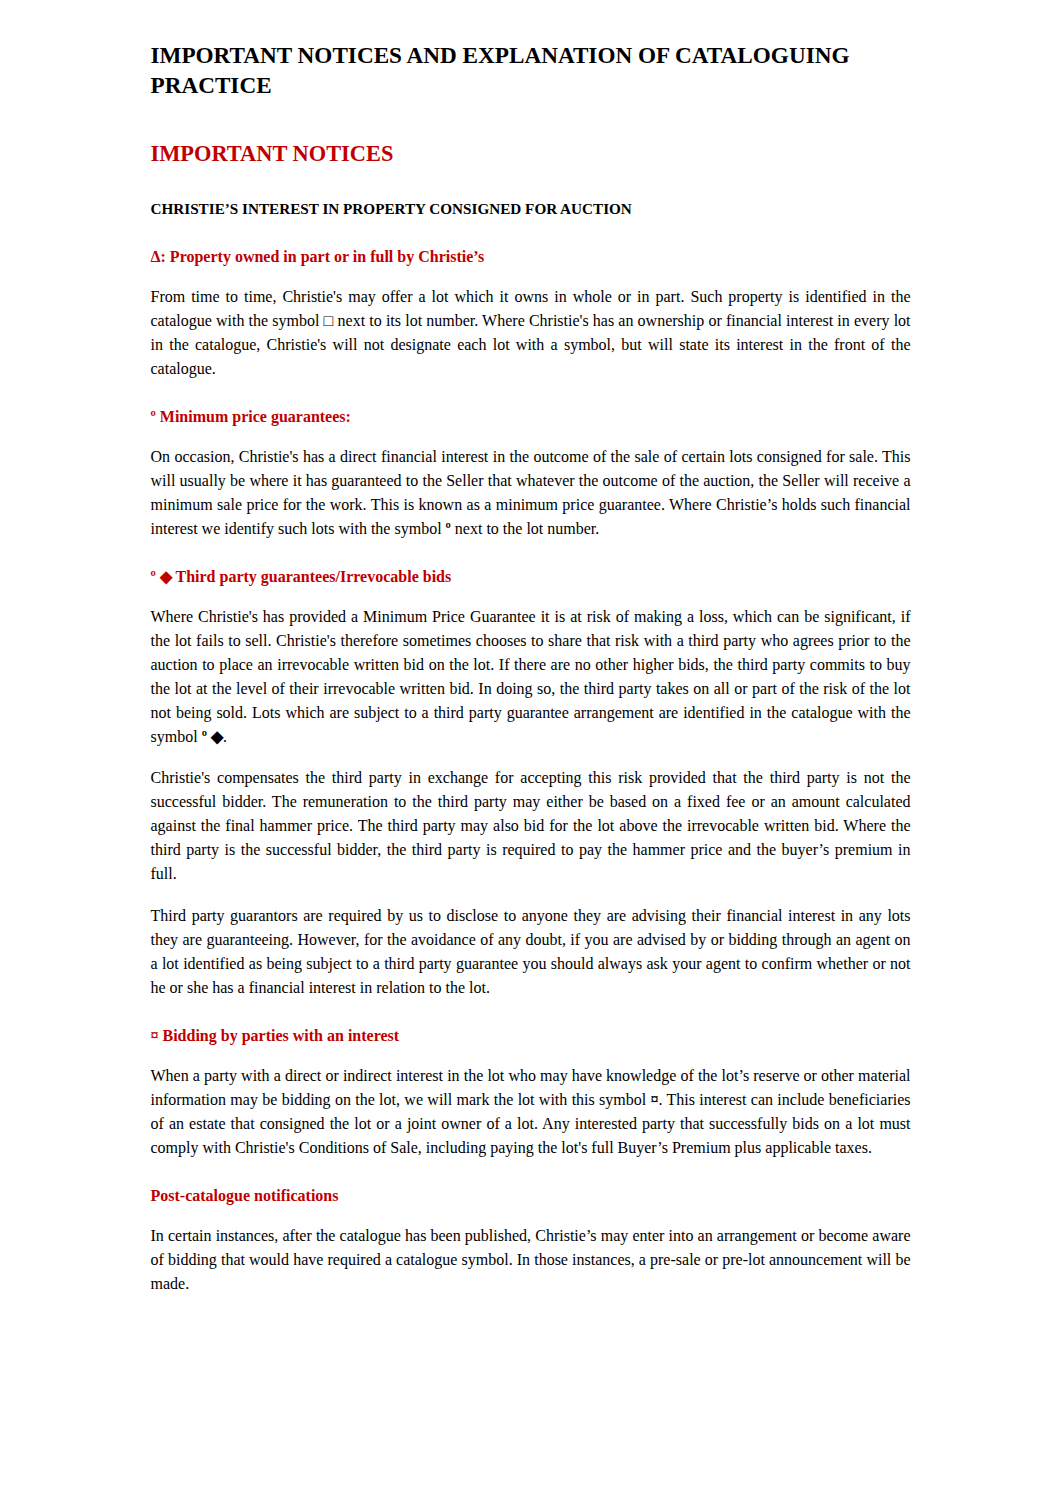IMPORTANT NOTICES AND EXPLANATION OF CATALOGUING PRACTICE
IMPORTANT NOTICES
CHRISTIE’S INTEREST IN PROPERTY CONSIGNED FOR AUCTION
Δ: Property owned in part or in full by Christie’s
From time to time, Christie's may offer a lot which it owns in whole or in part. Such property is identified in the catalogue with the symbol □ next to its lot number. Where Christie's has an ownership or financial interest in every lot in the catalogue, Christie's will not designate each lot with a symbol, but will state its interest in the front of the catalogue.
º Minimum price guarantees:
On occasion, Christie's has a direct financial interest in the outcome of the sale of certain lots consigned for sale. This will usually be where it has guaranteed to the Seller that whatever the outcome of the auction, the Seller will receive a minimum sale price for the work. This is known as a minimum price guarantee. Where Christie’s holds such financial interest we identify such lots with the symbol º next to the lot number.
º ◆ Third party guarantees/Irrevocable bids
Where Christie's has provided a Minimum Price Guarantee it is at risk of making a loss, which can be significant, if the lot fails to sell. Christie's therefore sometimes chooses to share that risk with a third party who agrees prior to the auction to place an irrevocable written bid on the lot. If there are no other higher bids, the third party commits to buy the lot at the level of their irrevocable written bid. In doing so, the third party takes on all or part of the risk of the lot not being sold. Lots which are subject to a third party guarantee arrangement are identified in the catalogue with the symbol º ◆.
Christie's compensates the third party in exchange for accepting this risk provided that the third party is not the successful bidder. The remuneration to the third party may either be based on a fixed fee or an amount calculated against the final hammer price. The third party may also bid for the lot above the irrevocable written bid. Where the third party is the successful bidder, the third party is required to pay the hammer price and the buyer’s premium in full.
Third party guarantors are required by us to disclose to anyone they are advising their financial interest in any lots they are guaranteeing. However, for the avoidance of any doubt, if you are advised by or bidding through an agent on a lot identified as being subject to a third party guarantee you should always ask your agent to confirm whether or not he or she has a financial interest in relation to the lot.
¤ Bidding by parties with an interest
When a party with a direct or indirect interest in the lot who may have knowledge of the lot’s reserve or other material information may be bidding on the lot, we will mark the lot with this symbol ¤. This interest can include beneficiaries of an estate that consigned the lot or a joint owner of a lot. Any interested party that successfully bids on a lot must comply with Christie's Conditions of Sale, including paying the lot's full Buyer’s Premium plus applicable taxes.
Post-catalogue notifications
In certain instances, after the catalogue has been published, Christie’s may enter into an arrangement or become aware of bidding that would have required a catalogue symbol. In those instances, a pre-sale or pre-lot announcement will be made.